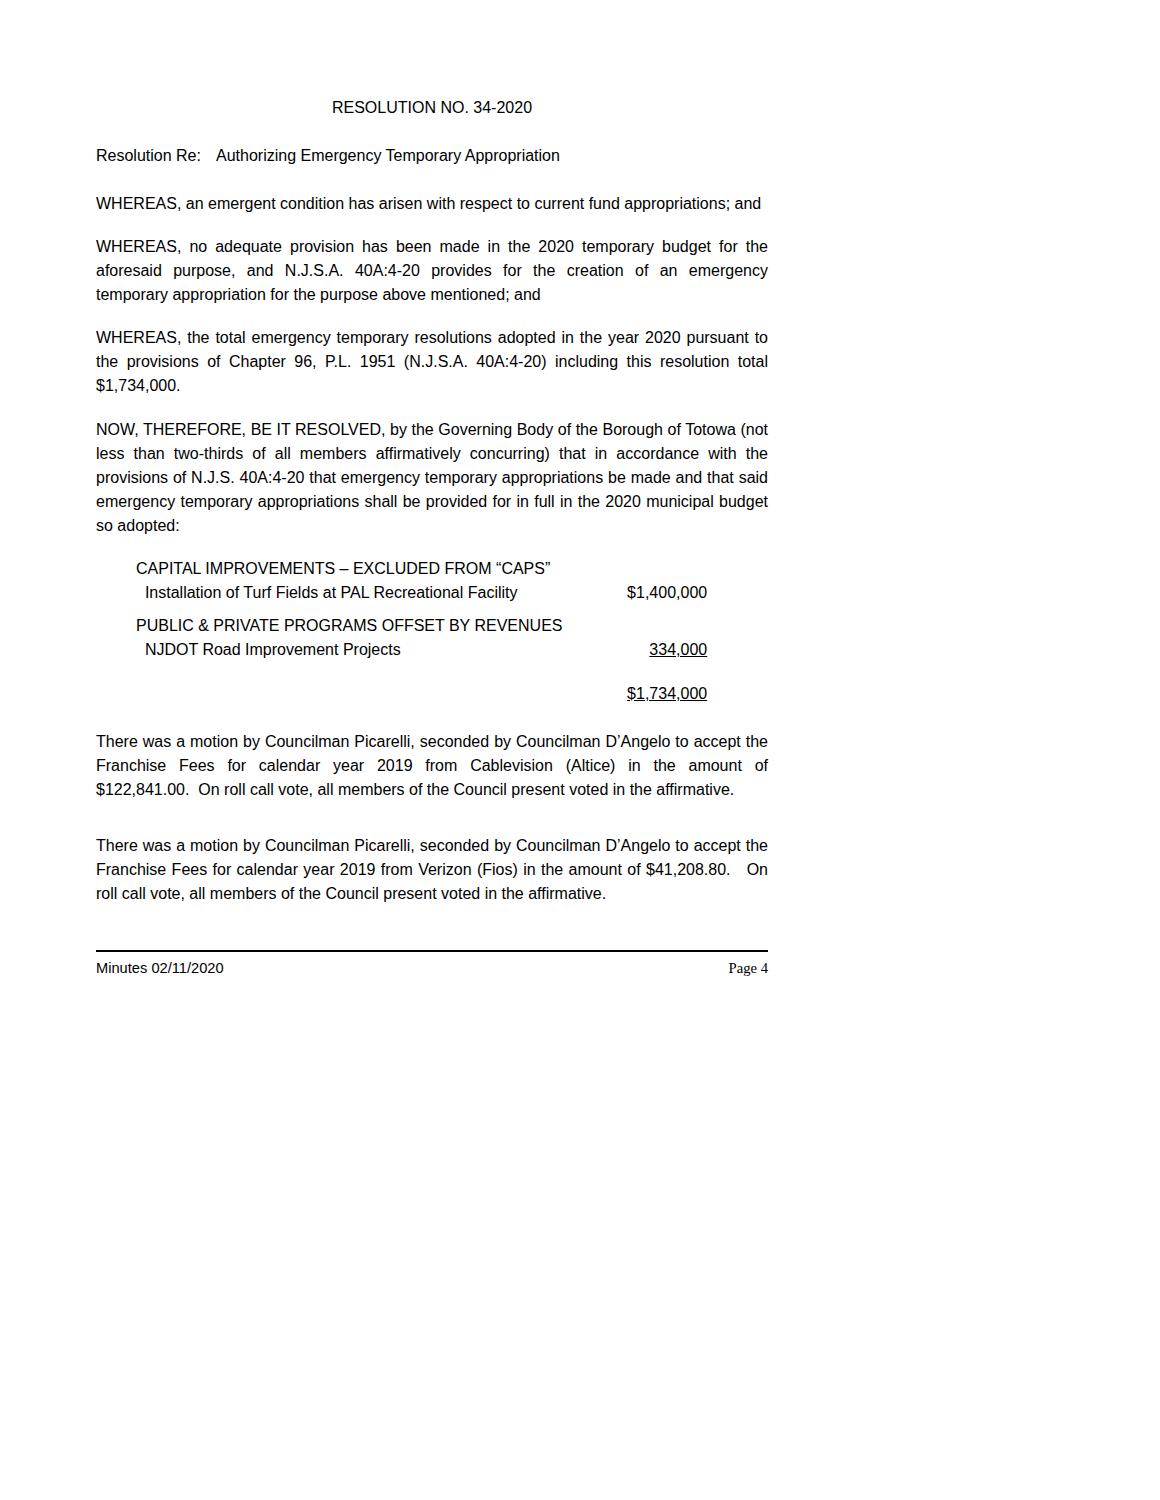RESOLUTION NO. 34-2020
Resolution Re: Authorizing Emergency Temporary Appropriation
WHEREAS, an emergent condition has arisen with respect to current fund appropriations; and
WHEREAS, no adequate provision has been made in the 2020 temporary budget for the aforesaid purpose, and N.J.S.A. 40A:4-20 provides for the creation of an emergency temporary appropriation for the purpose above mentioned; and
WHEREAS, the total emergency temporary resolutions adopted in the year 2020 pursuant to the provisions of Chapter 96, P.L. 1951 (N.J.S.A. 40A:4-20) including this resolution total $1,734,000.
NOW, THEREFORE, BE IT RESOLVED, by the Governing Body of the Borough of Totowa (not less than two-thirds of all members affirmatively concurring) that in accordance with the provisions of N.J.S. 40A:4-20 that emergency temporary appropriations be made and that said emergency temporary appropriations shall be provided for in full in the 2020 municipal budget so adopted:
| CAPITAL IMPROVEMENTS – EXCLUDED FROM “CAPS” | |
| Installation of Turf Fields at PAL Recreational Facility | $1,400,000 |
| PUBLIC & PRIVATE PROGRAMS OFFSET BY REVENUES | |
| NJDOT Road Improvement Projects | 334,000 |
| | $1,734,000 |
There was a motion by Councilman Picarelli, seconded by Councilman D’Angelo to accept the Franchise Fees for calendar year 2019 from Cablevision (Altice) in the amount of $122,841.00. On roll call vote, all members of the Council present voted in the affirmative.
There was a motion by Councilman Picarelli, seconded by Councilman D’Angelo to accept the Franchise Fees for calendar year 2019 from Verizon (Fios) in the amount of $41,208.80. On roll call vote, all members of the Council present voted in the affirmative.
Minutes 02/11/2020 Page 4